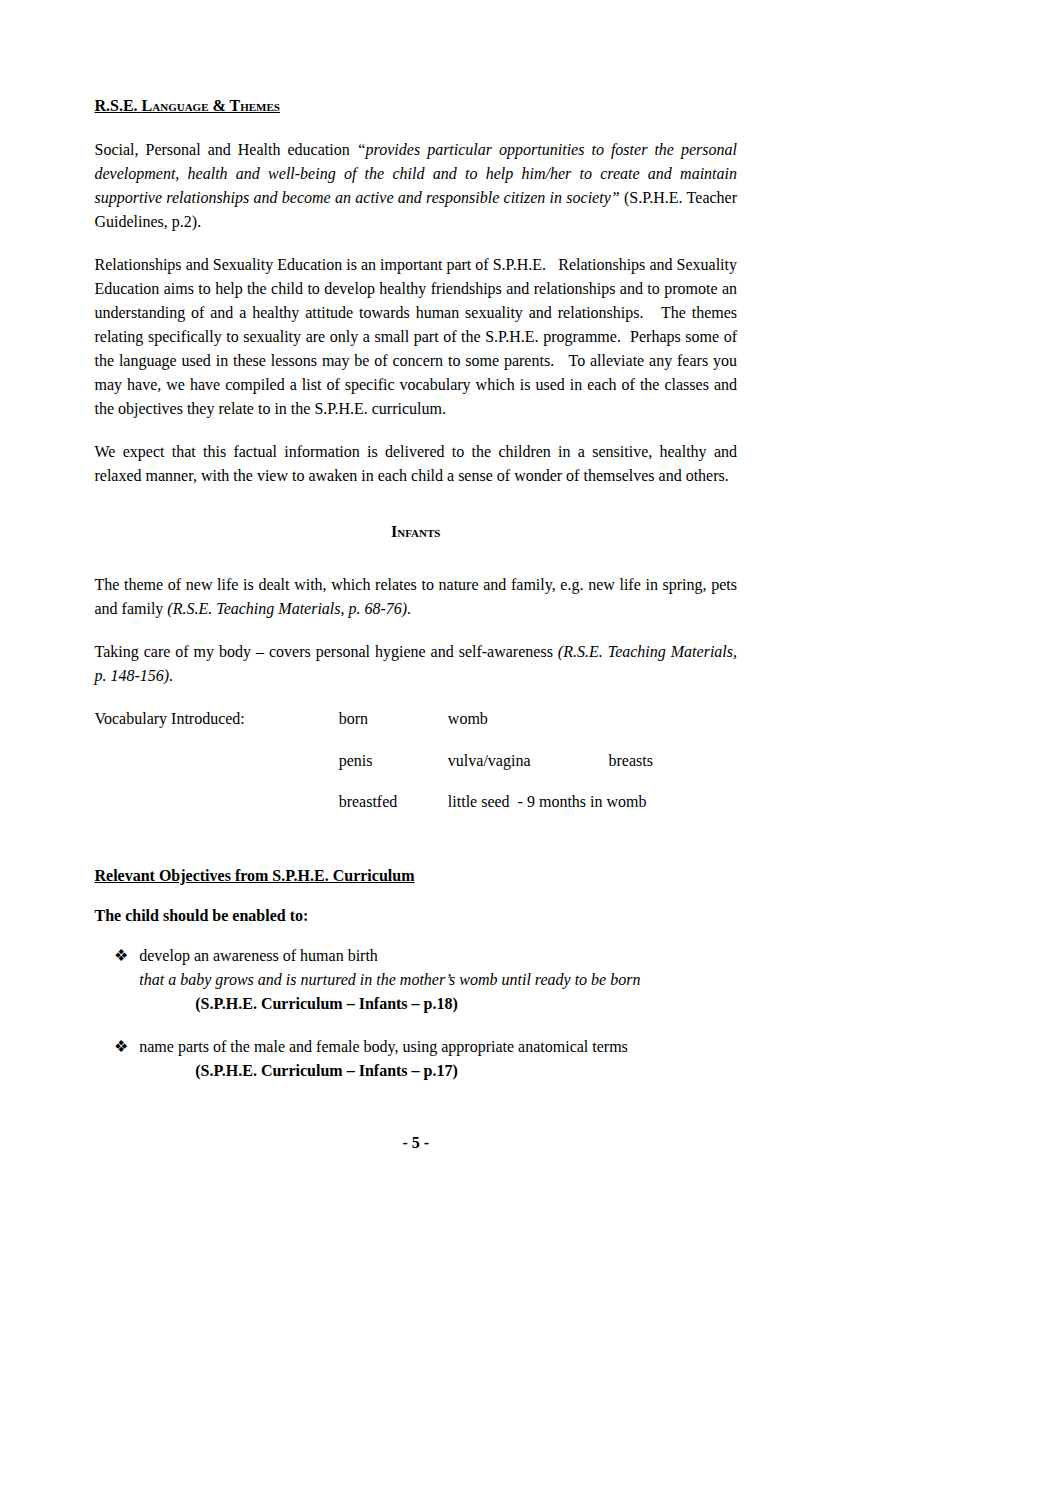R.S.E. Language & Themes
Social, Personal and Health education “provides particular opportunities to foster the personal development, health and well-being of the child and to help him/her to create and maintain supportive relationships and become an active and responsible citizen in society” (S.P.H.E. Teacher Guidelines, p.2).
Relationships and Sexuality Education is an important part of S.P.H.E. Relationships and Sexuality Education aims to help the child to develop healthy friendships and relationships and to promote an understanding of and a healthy attitude towards human sexuality and relationships. The themes relating specifically to sexuality are only a small part of the S.P.H.E. programme. Perhaps some of the language used in these lessons may be of concern to some parents. To alleviate any fears you may have, we have compiled a list of specific vocabulary which is used in each of the classes and the objectives they relate to in the S.P.H.E. curriculum.
We expect that this factual information is delivered to the children in a sensitive, healthy and relaxed manner, with the view to awaken in each child a sense of wonder of themselves and others.
Infants
The theme of new life is dealt with, which relates to nature and family, e.g. new life in spring, pets and family (R.S.E. Teaching Materials, p. 68-76).
Taking care of my body – covers personal hygiene and self-awareness (R.S.E. Teaching Materials, p. 148-156).
| Vocabulary Introduced: | born | womb | |
| | penis | vulva/vagina | breasts |
| | breastfed | little seed - 9 months in womb |
Relevant Objectives from S.P.H.E. Curriculum
The child should be enabled to:
develop an awareness of human birth that a baby grows and is nurtured in the mother’s womb until ready to be born (S.P.H.E. Curriculum – Infants – p.18)
name parts of the male and female body, using appropriate anatomical terms (S.P.H.E. Curriculum – Infants – p.17)
- 5 -